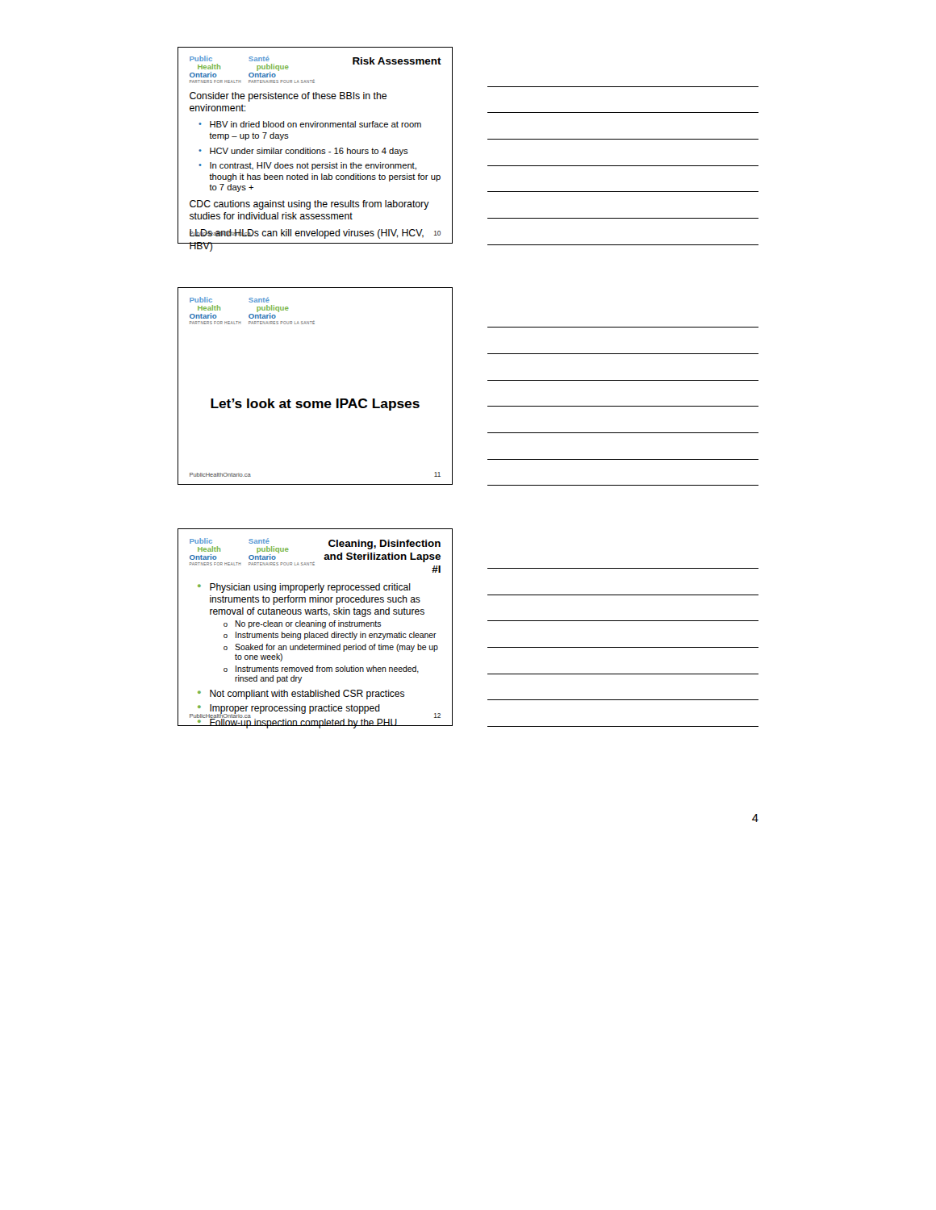Public
Health
Ontario PARTNERS FOR HEALTH Santé
publique
Ontario PARTENAIRES POUR LA SANTÉ
Risk Assessment
Consider the persistence of these BBIs in the environment:
HBV in dried blood on environmental surface at room temp – up to 7 days
HCV under similar conditions - 16 hours to 4 days
In contrast, HIV does not persist in the environment, though it has been noted in lab conditions to persist for up to 7 days +
CDC cautions against using the results from laboratory studies for individual risk assessment
LLDs and HLDs can kill enveloped viruses (HIV, HCV, HBV)
PublicHealthOntario.ca 10
Public
Health
Ontario PARTNERS FOR HEALTH Santé
publique
Ontario PARTENAIRES POUR LA SANTÉ
Let’s look at some IPAC Lapses
PublicHealthOntario.ca 11
Public
Health
Ontario PARTNERS FOR HEALTH Santé
publique
Ontario PARTENAIRES POUR LA SANTÉ
Cleaning, Disinfection and Sterilization Lapse #I
Physician using improperly reprocessed critical instruments to perform minor procedures such as removal of cutaneous warts, skin tags and sutures
No pre-clean or cleaning of instruments
Instruments being placed directly in enzymatic cleaner
Soaked for an undetermined period of time (may be up to one week)
Instruments removed from solution when needed, rinsed and pat dry
Not compliant with established CSR practices
Improper reprocessing practice stopped
Follow-up inspection completed by the PHU
PublicHealthOntario.ca 12
4